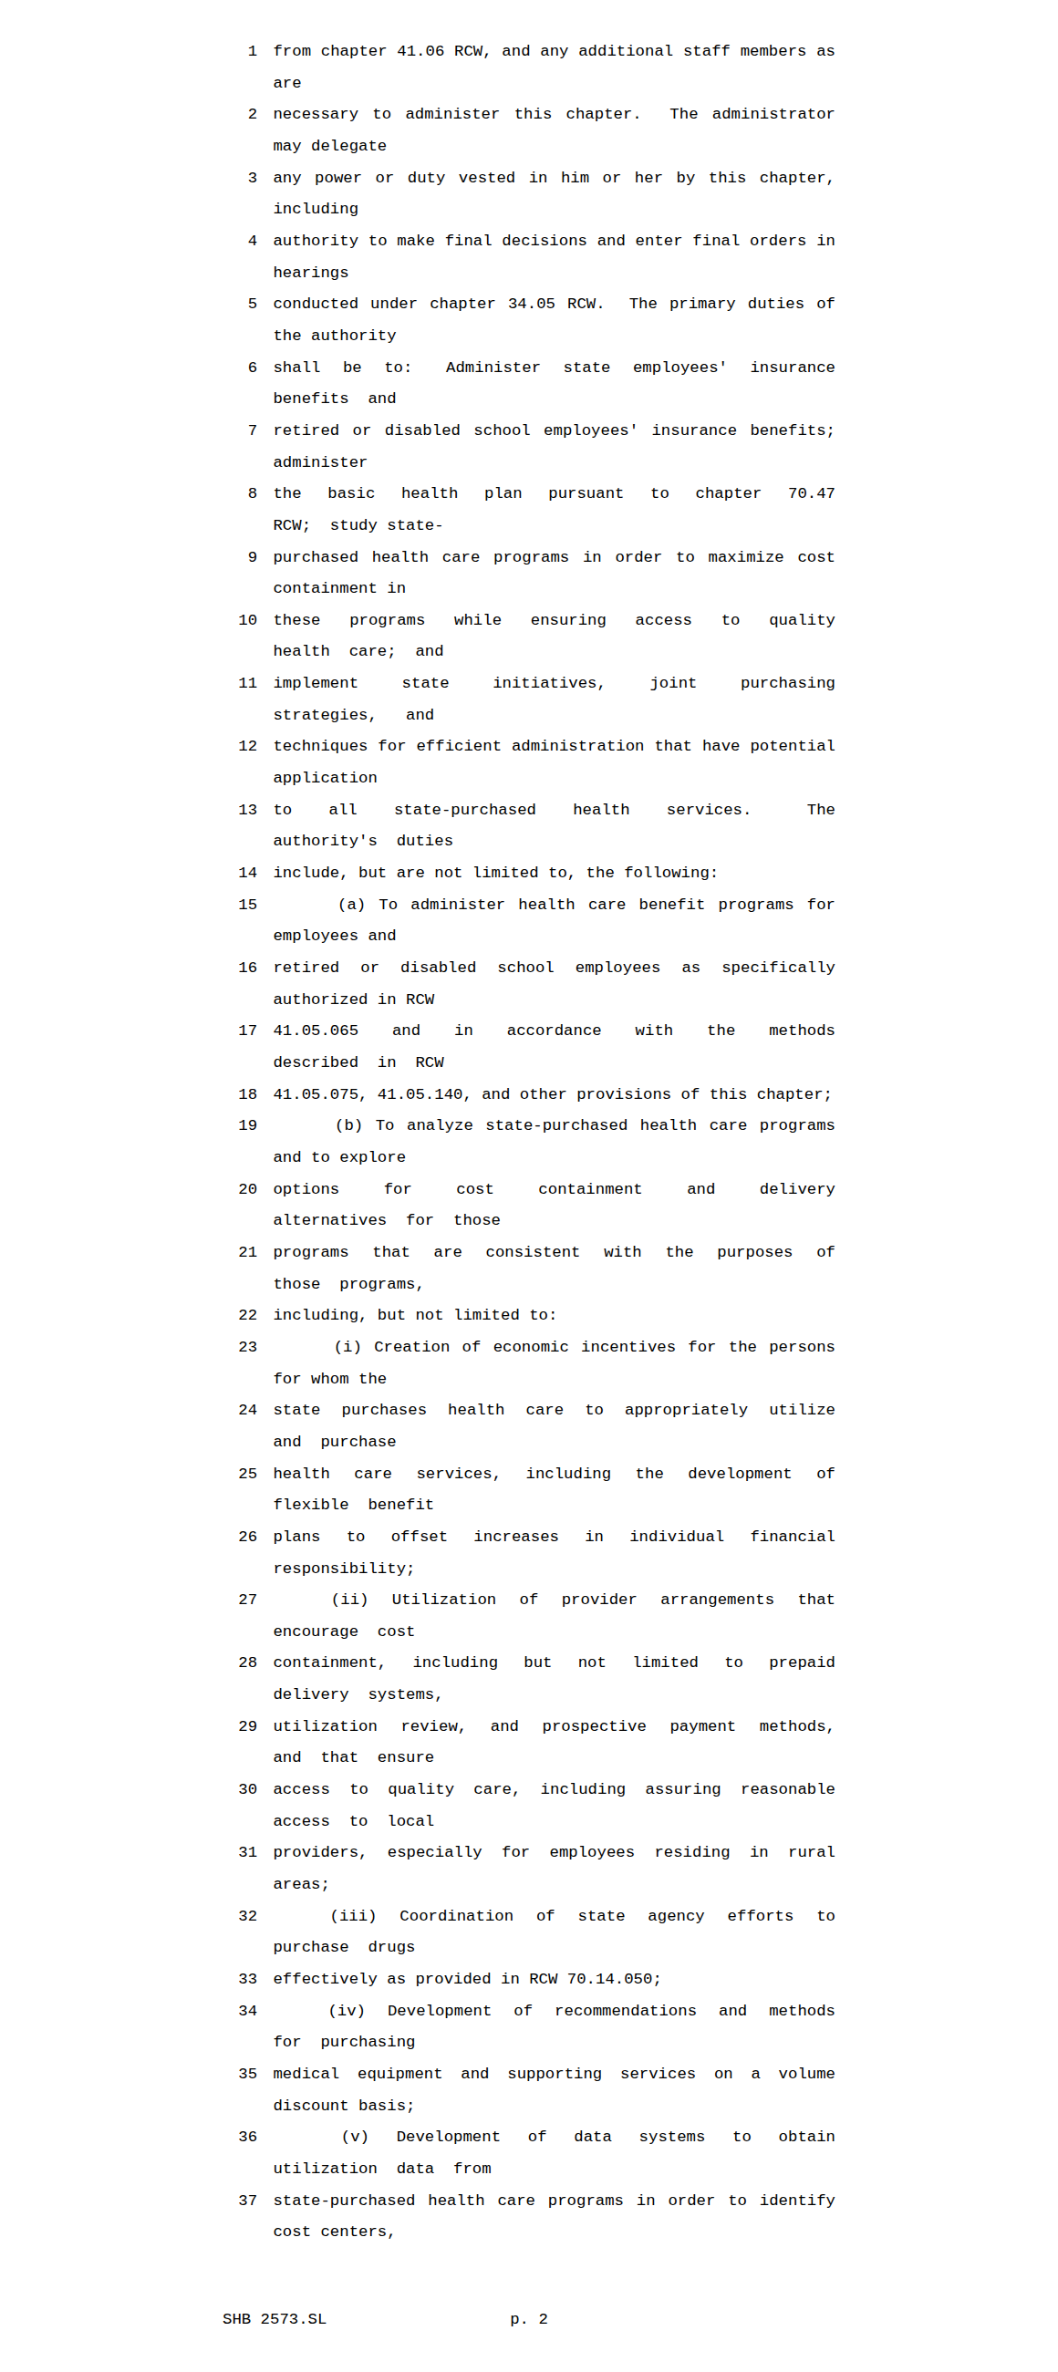from chapter 41.06 RCW, and any additional staff members as are
necessary to administer this chapter. The administrator may delegate
any power or duty vested in him or her by this chapter, including
authority to make final decisions and enter final orders in hearings
conducted under chapter 34.05 RCW. The primary duties of the authority
shall be to: Administer state employees' insurance benefits and
retired or disabled school employees' insurance benefits; administer
the basic health plan pursuant to chapter 70.47 RCW; study state-
purchased health care programs in order to maximize cost containment in
these programs while ensuring access to quality health care; and
implement state initiatives, joint purchasing strategies, and
techniques for efficient administration that have potential application
to all state-purchased health services. The authority's duties
include, but are not limited to, the following:
(a) To administer health care benefit programs for employees and
retired or disabled school employees as specifically authorized in RCW
41.05.065 and in accordance with the methods described in RCW
41.05.075, 41.05.140, and other provisions of this chapter;
(b) To analyze state-purchased health care programs and to explore
options for cost containment and delivery alternatives for those
programs that are consistent with the purposes of those programs,
including, but not limited to:
(i) Creation of economic incentives for the persons for whom the
state purchases health care to appropriately utilize and purchase
health care services, including the development of flexible benefit
plans to offset increases in individual financial responsibility;
(ii) Utilization of provider arrangements that encourage cost
containment, including but not limited to prepaid delivery systems,
utilization review, and prospective payment methods, and that ensure
access to quality care, including assuring reasonable access to local
providers, especially for employees residing in rural areas;
(iii) Coordination of state agency efforts to purchase drugs
effectively as provided in RCW 70.14.050;
(iv) Development of recommendations and methods for purchasing
medical equipment and supporting services on a volume discount basis;
(v) Development of data systems to obtain utilization data from
state-purchased health care programs in order to identify cost centers,
SHB 2573.SL
p. 2